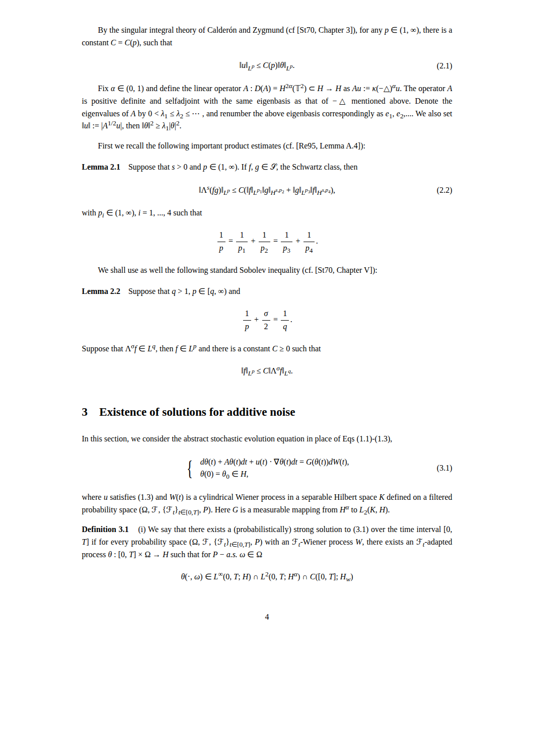By the singular integral theory of Calderón and Zygmund (cf [St70, Chapter 3]), for any p ∈ (1, ∞), there is a constant C = C(p), such that
‖u‖Lp ≤ C(p)‖θ‖Lp. (2.1)
Fix α ∈ (0, 1) and define the linear operator A : D(A) = H2α(𝕋2) ⊂ H → H as Au := κ(−△)αu. The operator A is positive definite and selfadjoint with the same eigenbasis as that of −△ mentioned above. Denote the eigenvalues of A by 0 < λ1 ≤ λ2 ≤ ⋯ , and renumber the above eigenbasis correspondingly as e1, e2,.... We also set ‖u‖ := |A1/2u|, then ‖θ‖2 ≥ λ1|θ|2.
First we recall the following important product estimates (cf. [Re95, Lemma A.4]):
Lemma 2.1 Suppose that s > 0 and p ∈ (1, ∞). If f, g ∈ 𝒮, the Schwartz class, then
‖Λs(fg)‖Lp ≤ C(‖f‖Lp1‖g‖Hs,p2 + ‖g‖Lp3‖f‖Hs,p4), (2.2)
with pi ∈ (1, ∞), i = 1, ..., 4 such that
1 p = 1 p1 + 1 p2 = 1 p3 + 1 p4.
We shall use as well the following standard Sobolev inequality (cf. [St70, Chapter V]):
Lemma 2.2 Suppose that q > 1, p ∈ [q, ∞) and
1 p + σ 2 = 1 q.
Suppose that Λσf ∈ Lq, then f ∈ Lp and there is a constant C ≥ 0 such that
‖f‖Lp ≤ C‖Λσf‖Lq.
3 Existence of solutions for additive noise
In this section, we consider the abstract stochastic evolution equation in place of Eqs (1.1)-(1.3),
{ dθ(t) + Aθ(t)dt + u(t) · ∇θ(t)dt = G(θ(t))dW(t),
θ(0) = θ0 ∈ H, (3.1)
where u satisfies (1.3) and W(t) is a cylindrical Wiener process in a separable Hilbert space K defined on a filtered probability space (Ω, ℱ, {ℱt}t∈[0,T], P). Here G is a measurable mapping from Hα to L2(K, H).
Definition 3.1 (i) We say that there exists a (probabilistically) strong solution to (3.1) over the time interval [0, T] if for every probability space (Ω, ℱ, {ℱt}t∈[0,T], P) with an ℱt-Wiener process W, there exists an ℱt-adapted process θ : [0, T] × Ω → H such that for P − a.s. ω ∈ Ω
θ(·, ω) ∈ L∞(0, T; H) ∩ L2(0, T; Hα) ∩ C([0, T]; Hw)
4